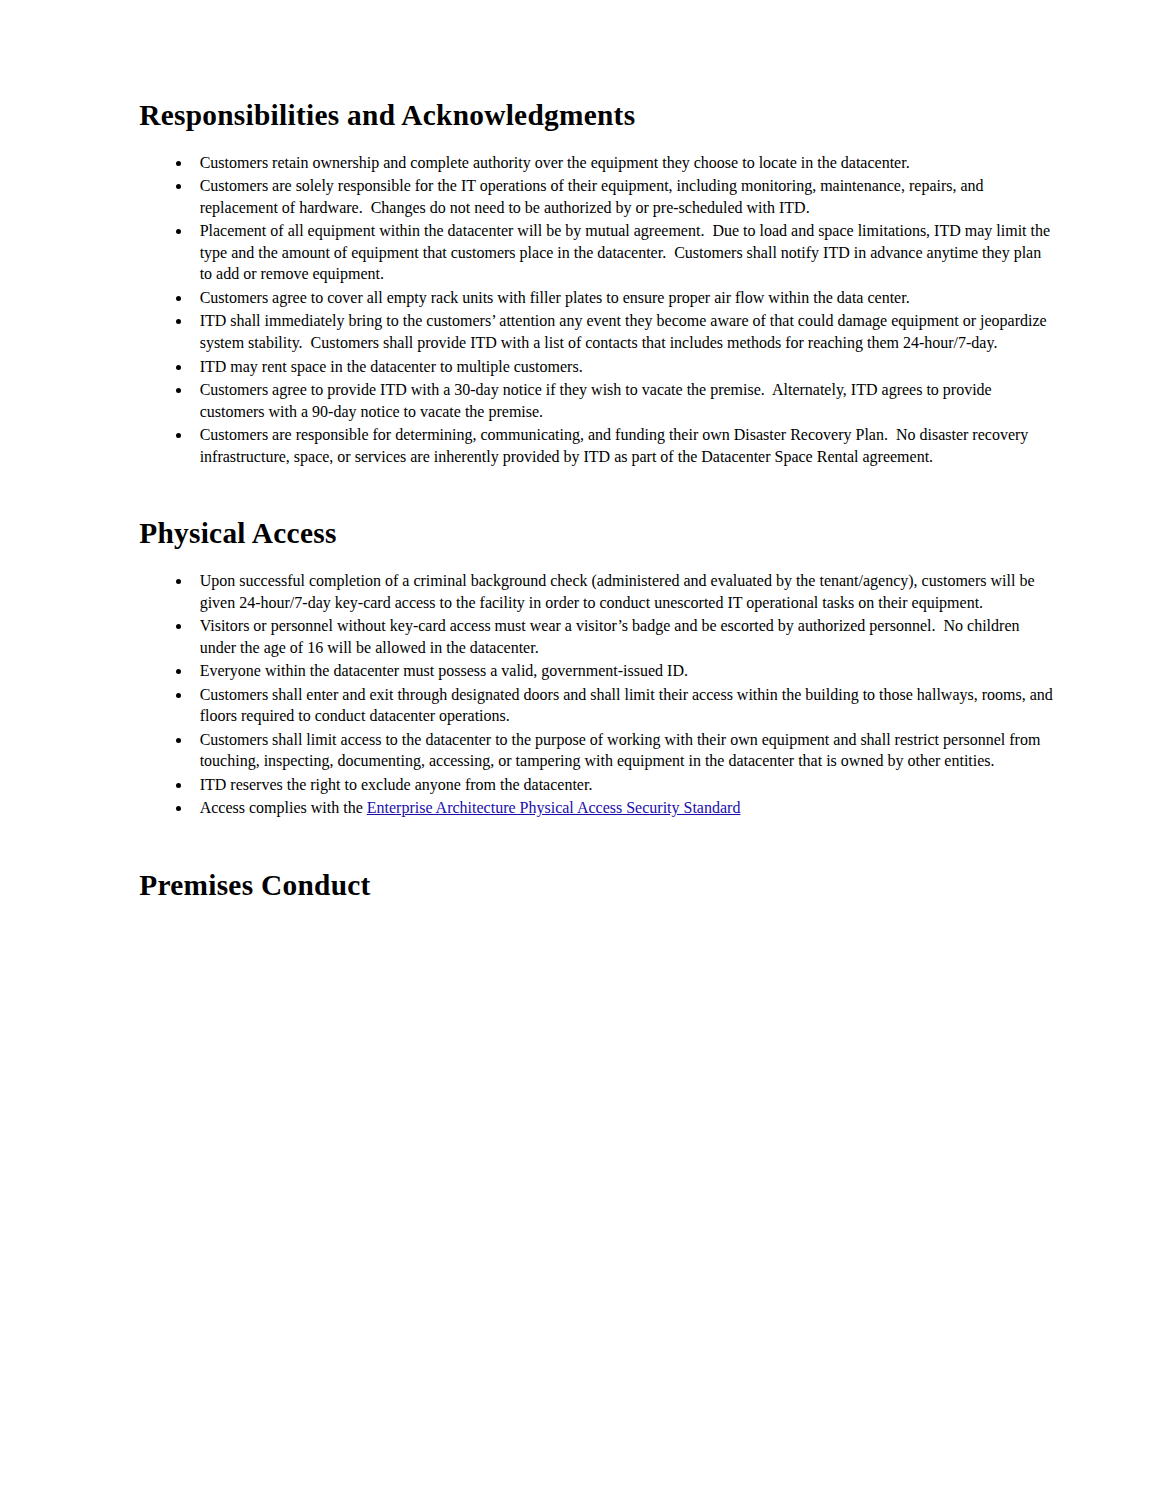Responsibilities and Acknowledgments
Customers retain ownership and complete authority over the equipment they choose to locate in the datacenter.
Customers are solely responsible for the IT operations of their equipment, including monitoring, maintenance, repairs, and replacement of hardware. Changes do not need to be authorized by or pre-scheduled with ITD.
Placement of all equipment within the datacenter will be by mutual agreement. Due to load and space limitations, ITD may limit the type and the amount of equipment that customers place in the datacenter. Customers shall notify ITD in advance anytime they plan to add or remove equipment.
Customers agree to cover all empty rack units with filler plates to ensure proper air flow within the data center.
ITD shall immediately bring to the customers’ attention any event they become aware of that could damage equipment or jeopardize system stability. Customers shall provide ITD with a list of contacts that includes methods for reaching them 24-hour/7-day.
ITD may rent space in the datacenter to multiple customers.
Customers agree to provide ITD with a 30-day notice if they wish to vacate the premise. Alternately, ITD agrees to provide customers with a 90-day notice to vacate the premise.
Customers are responsible for determining, communicating, and funding their own Disaster Recovery Plan. No disaster recovery infrastructure, space, or services are inherently provided by ITD as part of the Datacenter Space Rental agreement.
Physical Access
Upon successful completion of a criminal background check (administered and evaluated by the tenant/agency), customers will be given 24-hour/7-day key-card access to the facility in order to conduct unescorted IT operational tasks on their equipment.
Visitors or personnel without key-card access must wear a visitor’s badge and be escorted by authorized personnel. No children under the age of 16 will be allowed in the datacenter.
Everyone within the datacenter must possess a valid, government-issued ID.
Customers shall enter and exit through designated doors and shall limit their access within the building to those hallways, rooms, and floors required to conduct datacenter operations.
Customers shall limit access to the datacenter to the purpose of working with their own equipment and shall restrict personnel from touching, inspecting, documenting, accessing, or tampering with equipment in the datacenter that is owned by other entities.
ITD reserves the right to exclude anyone from the datacenter.
Access complies with the Enterprise Architecture Physical Access Security Standard
Premises Conduct